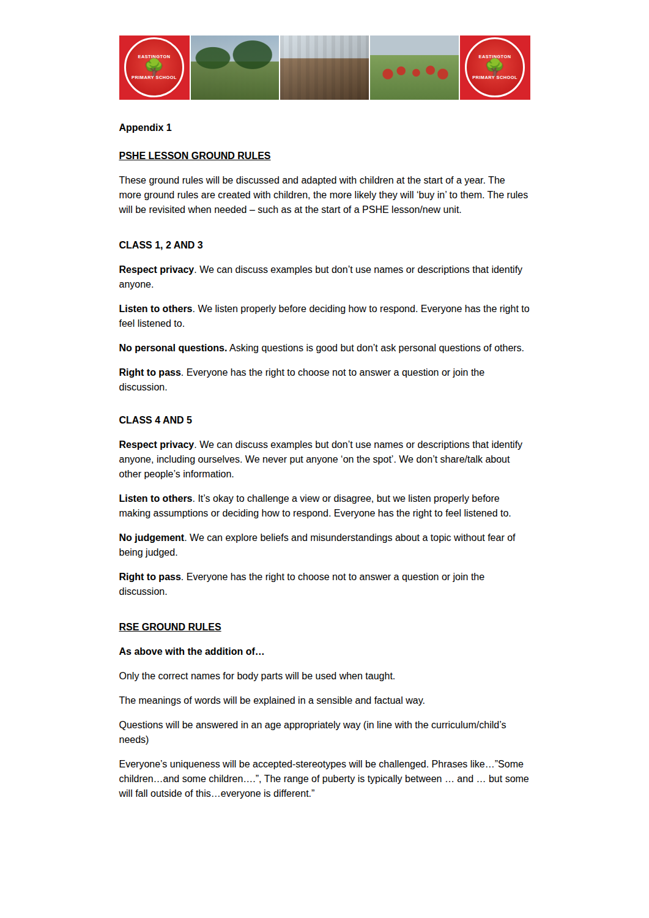EASTINGTON 🌳 PRIMARY SCHOOL
EASTINGTON 🌳 PRIMARY SCHOOL
Appendix 1
PSHE LESSON GROUND RULES
These ground rules will be discussed and adapted with children at the start of a year. The more ground rules are created with children, the more likely they will ‘buy in’ to them. The rules will be revisited when needed – such as at the start of a PSHE lesson/new unit.
CLASS 1, 2 AND 3
Respect privacy. We can discuss examples but don’t use names or descriptions that identify anyone.
Listen to others. We listen properly before deciding how to respond. Everyone has the right to feel listened to.
No personal questions. Asking questions is good but don’t ask personal questions of others.
Right to pass. Everyone has the right to choose not to answer a question or join the discussion.
CLASS 4 AND 5
Respect privacy. We can discuss examples but don’t use names or descriptions that identify anyone, including ourselves. We never put anyone ‘on the spot’. We don’t share/talk about other people’s information.
Listen to others. It’s okay to challenge a view or disagree, but we listen properly before making assumptions or deciding how to respond. Everyone has the right to feel listened to.
No judgement. We can explore beliefs and misunderstandings about a topic without fear of being judged.
Right to pass. Everyone has the right to choose not to answer a question or join the discussion.
RSE GROUND RULES
As above with the addition of…
Only the correct names for body parts will be used when taught.
The meanings of words will be explained in a sensible and factual way.
Questions will be answered in an age appropriately way (in line with the curriculum/child’s needs)
Everyone’s uniqueness will be accepted-stereotypes will be challenged. Phrases like…”Some children…and some children….”, The range of puberty is typically between … and … but some will fall outside of this…everyone is different.”